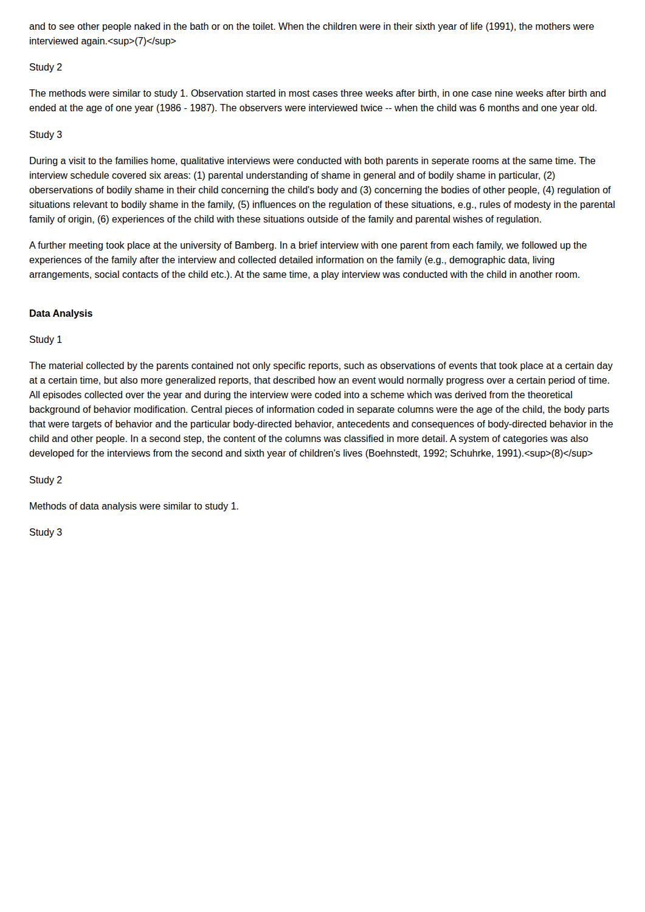and to see other people naked in the bath or on the toilet. When the children were in their sixth year of life (1991), the mothers were interviewed again.<sup>(7)</sup>
Study 2
The methods were similar to study 1. Observation started in most cases three weeks after birth, in one case nine weeks after birth and ended at the age of one year (1986 - 1987). The observers were interviewed twice -- when the child was 6 months and one year old.
Study 3
During a visit to the families home, qualitative interviews were conducted with both parents in seperate rooms at the same time. The interview schedule covered six areas: (1) parental understanding of shame in general and of bodily shame in particular, (2) oberservations of bodily shame in their child concerning the child's body and (3) concerning the bodies of other people, (4) regulation of situations relevant to bodily shame in the family, (5) influences on the regulation of these situations, e.g., rules of modesty in the parental family of origin, (6) experiences of the child with these situations outside of the family and parental wishes of regulation.
A further meeting took place at the university of Bamberg. In a brief interview with one parent from each family, we followed up the experiences of the family after the interview and collected detailed information on the family (e.g., demographic data, living arrangements, social contacts of the child etc.). At the same time, a play interview was conducted with the child in another room.
Data Analysis
Study 1
The material collected by the parents contained not only specific reports, such as observations of events that took place at a certain day at a certain time, but also more generalized reports, that described how an event would normally progress over a certain period of time. All episodes collected over the year and during the interview were coded into a scheme which was derived from the theoretical background of behavior modification. Central pieces of information coded in separate columns were the age of the child, the body parts that were targets of behavior and the particular body-directed behavior, antecedents and consequences of body-directed behavior in the child and other people. In a second step, the content of the columns was classified in more detail. A system of categories was also developed for the interviews from the second and sixth year of children's lives (Boehnstedt, 1992; Schuhrke, 1991).<sup>(8)</sup>
Study 2
Methods of data analysis were similar to study 1.
Study 3